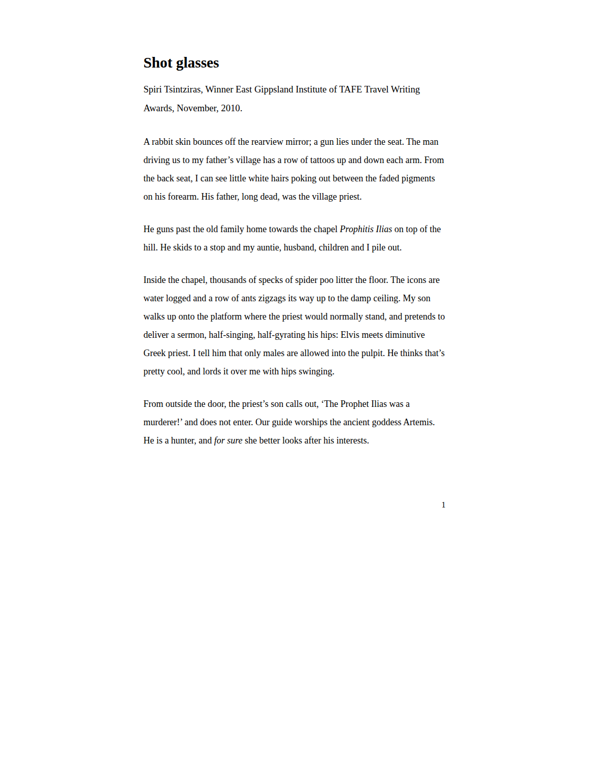Shot glasses
Spiri Tsintziras, Winner East Gippsland Institute of TAFE Travel Writing Awards, November, 2010.
A rabbit skin bounces off the rearview mirror; a gun lies under the seat. The man driving us to my father’s village has a row of tattoos up and down each arm. From the back seat, I can see little white hairs poking out between the faded pigments on his forearm. His father, long dead, was the village priest.
He guns past the old family home towards the chapel Prophitis Ilias on top of the hill. He skids to a stop and my auntie, husband, children and I pile out.
Inside the chapel, thousands of specks of spider poo litter the floor. The icons are water logged and a row of ants zigzags its way up to the damp ceiling. My son walks up onto the platform where the priest would normally stand, and pretends to deliver a sermon, half-singing, half-gyrating his hips: Elvis meets diminutive Greek priest. I tell him that only males are allowed into the pulpit. He thinks that’s pretty cool, and lords it over me with hips swinging.
From outside the door, the priest’s son calls out, ‘The Prophet Ilias was a murderer!’ and does not enter. Our guide worships the ancient goddess Artemis. He is a hunter, and for sure she better looks after his interests.
1